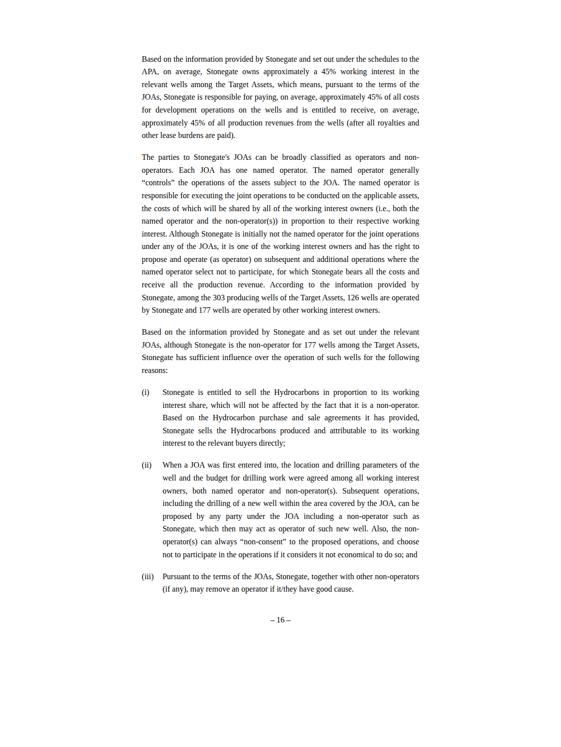Based on the information provided by Stonegate and set out under the schedules to the APA, on average, Stonegate owns approximately a 45% working interest in the relevant wells among the Target Assets, which means, pursuant to the terms of the JOAs, Stonegate is responsible for paying, on average, approximately 45% of all costs for development operations on the wells and is entitled to receive, on average, approximately 45% of all production revenues from the wells (after all royalties and other lease burdens are paid).
The parties to Stonegate's JOAs can be broadly classified as operators and non-operators. Each JOA has one named operator. The named operator generally “controls” the operations of the assets subject to the JOA. The named operator is responsible for executing the joint operations to be conducted on the applicable assets, the costs of which will be shared by all of the working interest owners (i.e., both the named operator and the non-operator(s)) in proportion to their respective working interest. Although Stonegate is initially not the named operator for the joint operations under any of the JOAs, it is one of the working interest owners and has the right to propose and operate (as operator) on subsequent and additional operations where the named operator select not to participate, for which Stonegate bears all the costs and receive all the production revenue. According to the information provided by Stonegate, among the 303 producing wells of the Target Assets, 126 wells are operated by Stonegate and 177 wells are operated by other working interest owners.
Based on the information provided by Stonegate and as set out under the relevant JOAs, although Stonegate is the non-operator for 177 wells among the Target Assets, Stonegate has sufficient influence over the operation of such wells for the following reasons:
(i) Stonegate is entitled to sell the Hydrocarbons in proportion to its working interest share, which will not be affected by the fact that it is a non-operator. Based on the Hydrocarbon purchase and sale agreements it has provided, Stonegate sells the Hydrocarbons produced and attributable to its working interest to the relevant buyers directly;
(ii) When a JOA was first entered into, the location and drilling parameters of the well and the budget for drilling work were agreed among all working interest owners, both named operator and non-operator(s). Subsequent operations, including the drilling of a new well within the area covered by the JOA, can be proposed by any party under the JOA including a non-operator such as Stonegate, which then may act as operator of such new well. Also, the non-operator(s) can always “non-consent” to the proposed operations, and choose not to participate in the operations if it considers it not economical to do so; and
(iii) Pursuant to the terms of the JOAs, Stonegate, together with other non-operators (if any), may remove an operator if it/they have good cause.
– 16 –